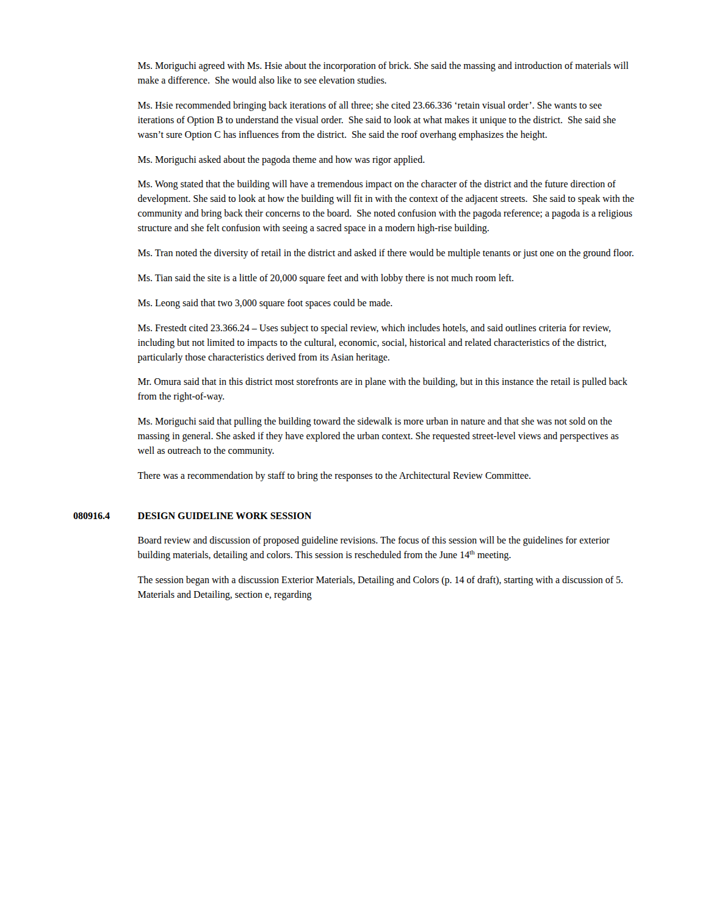Ms. Moriguchi agreed with Ms. Hsie about the incorporation of brick. She said the massing and introduction of materials will make a difference. She would also like to see elevation studies.
Ms. Hsie recommended bringing back iterations of all three; she cited 23.66.336 ‘retain visual order’. She wants to see iterations of Option B to understand the visual order. She said to look at what makes it unique to the district. She said she wasn’t sure Option C has influences from the district. She said the roof overhang emphasizes the height.
Ms. Moriguchi asked about the pagoda theme and how was rigor applied.
Ms. Wong stated that the building will have a tremendous impact on the character of the district and the future direction of development. She said to look at how the building will fit in with the context of the adjacent streets. She said to speak with the community and bring back their concerns to the board. She noted confusion with the pagoda reference; a pagoda is a religious structure and she felt confusion with seeing a sacred space in a modern high-rise building.
Ms. Tran noted the diversity of retail in the district and asked if there would be multiple tenants or just one on the ground floor.
Ms. Tian said the site is a little of 20,000 square feet and with lobby there is not much room left.
Ms. Leong said that two 3,000 square foot spaces could be made.
Ms. Frestedt cited 23.366.24 – Uses subject to special review, which includes hotels, and said outlines criteria for review, including but not limited to impacts to the cultural, economic, social, historical and related characteristics of the district, particularly those characteristics derived from its Asian heritage.
Mr. Omura said that in this district most storefronts are in plane with the building, but in this instance the retail is pulled back from the right-of-way.
Ms. Moriguchi said that pulling the building toward the sidewalk is more urban in nature and that she was not sold on the massing in general. She asked if they have explored the urban context. She requested street-level views and perspectives as well as outreach to the community.
There was a recommendation by staff to bring the responses to the Architectural Review Committee.
080916.4
DESIGN GUIDELINE WORK SESSION
Board review and discussion of proposed guideline revisions. The focus of this session will be the guidelines for exterior building materials, detailing and colors. This session is rescheduled from the June 14th meeting.
The session began with a discussion Exterior Materials, Detailing and Colors (p. 14 of draft), starting with a discussion of 5. Materials and Detailing, section e, regarding